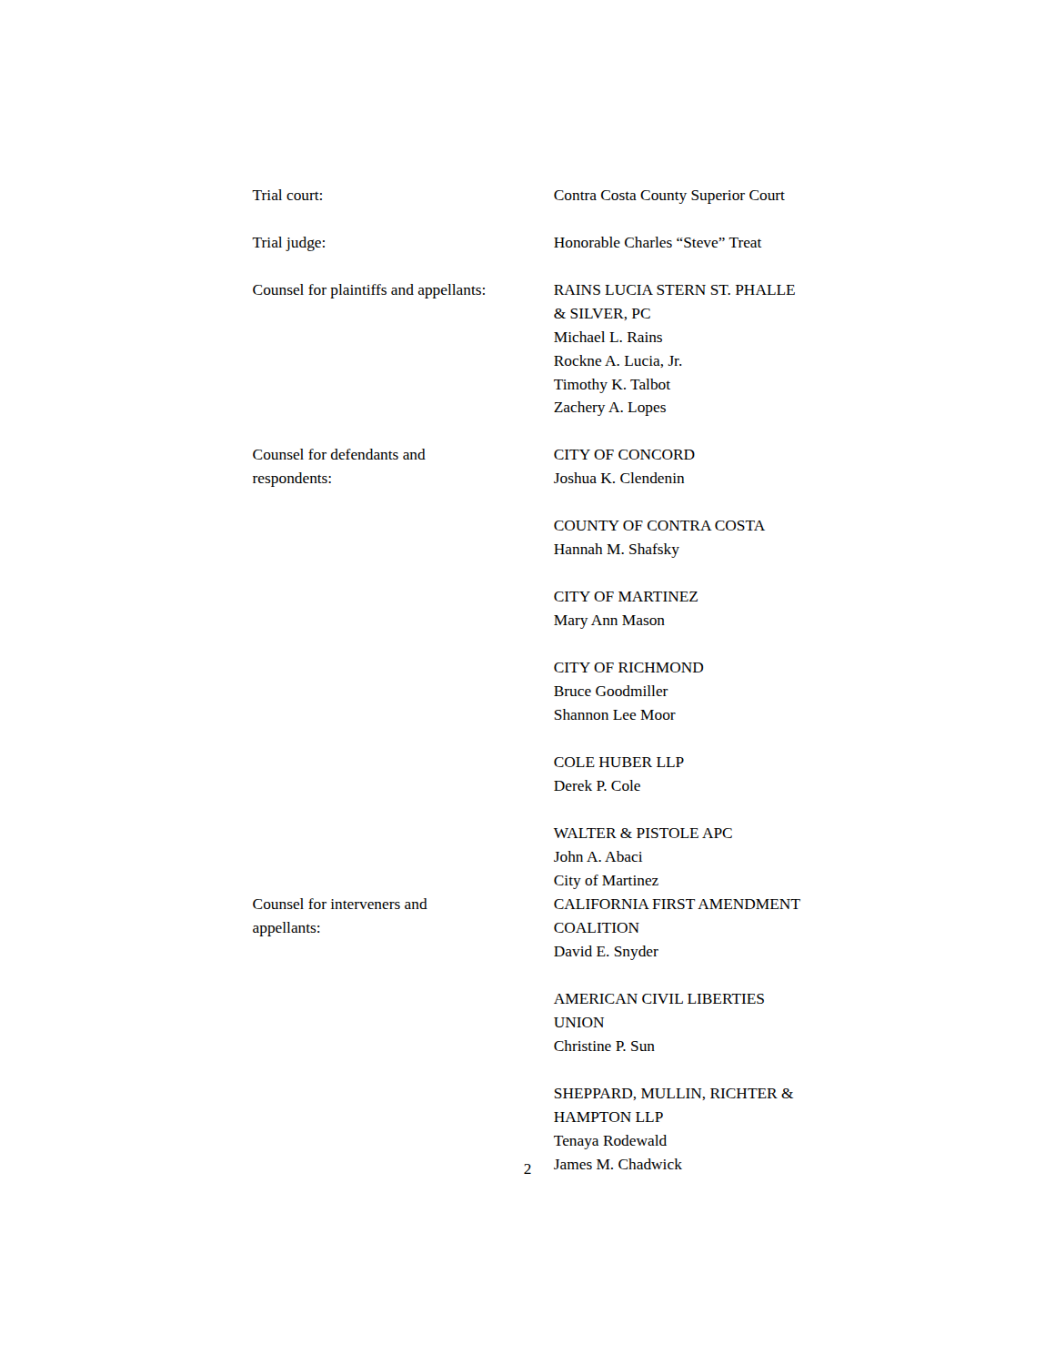| Trial court: | Contra Costa County Superior Court |
| Trial judge: | Honorable Charles “Steve” Treat |
| Counsel for plaintiffs and appellants: | RAINS LUCIA STERN ST. PHALLE & SILVER, PC Michael L. Rains Rockne A. Lucia, Jr. Timothy K. Talbot Zachery A. Lopes |
| Counsel for defendants and respondents: | CITY OF CONCORD Joshua K. Clendenin COUNTY OF CONTRA COSTA Hannah M. Shafsky CITY OF MARTINEZ Mary Ann Mason CITY OF RICHMOND Bruce Goodmiller Shannon Lee Moor COLE HUBER LLP Derek P. Cole WALTER & PISTOLE APC John A. Abaci City of Martinez |
| Counsel for interveners and appellants: | CALIFORNIA FIRST AMENDMENT COALITION David E. Snyder AMERICAN CIVIL LIBERTIES UNION Christine P. Sun SHEPPARD, MULLIN, RICHTER & HAMPTON LLP Tenaya Rodewald James M. Chadwick |
2